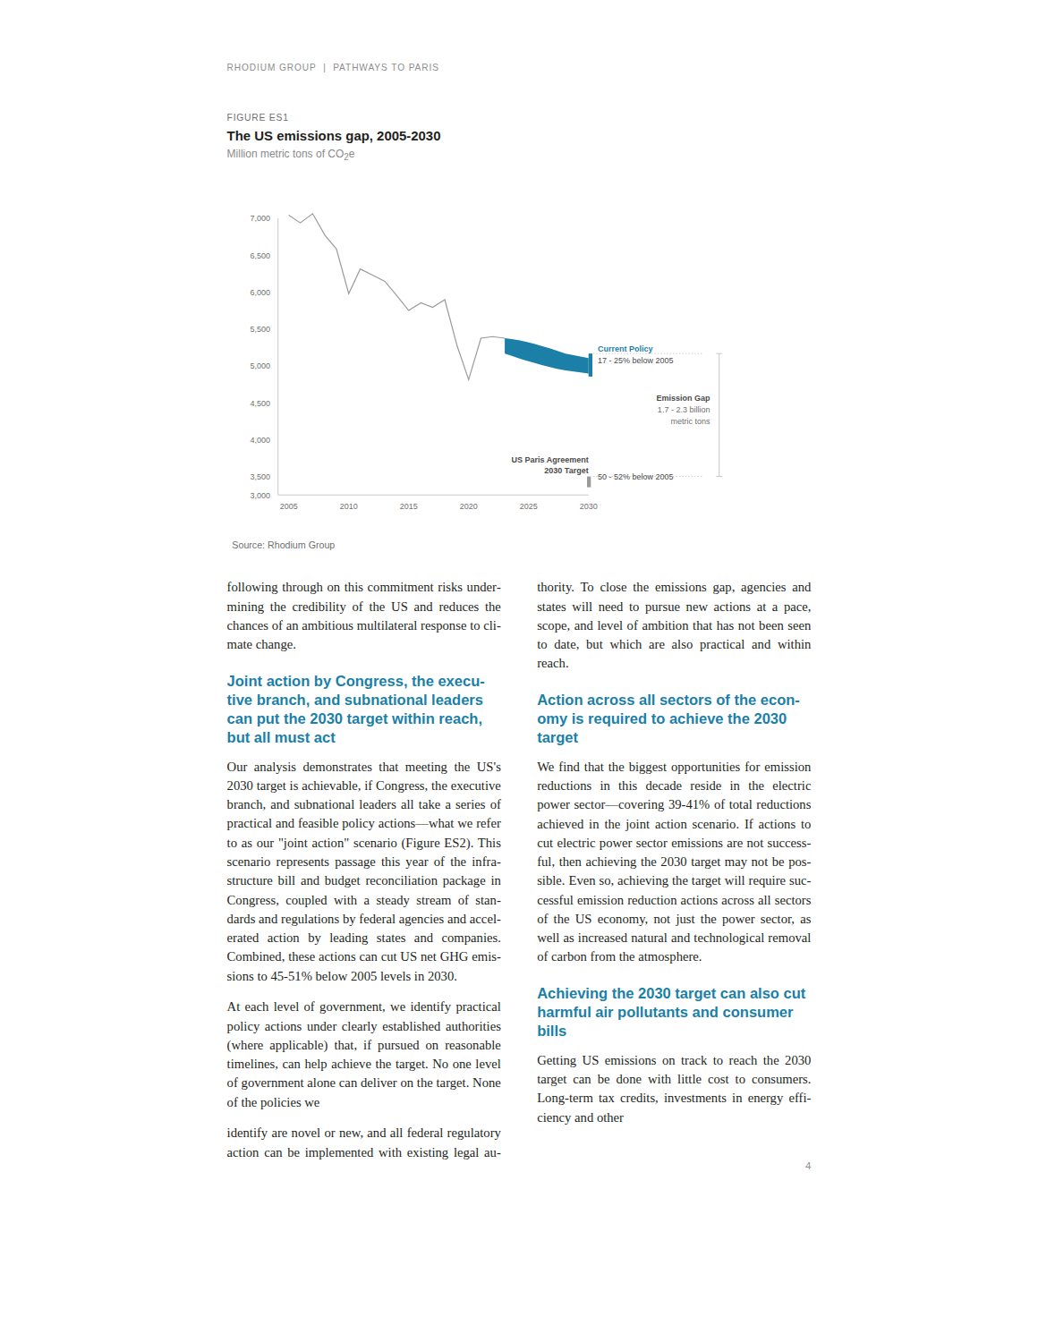Rhodium Group | Pathways to Paris
Figure ES1
The US emissions gap, 2005-2030
Million metric tons of CO2e
7,000 6,500 6,000 5,500 5,000 4,500 4,000 3,500 3,000 2005 2010 2015 2020 2025 2030 Current Policy 17 - 25% below 2005 US Paris Agreement 2030 Target 50 - 52% below 2005 Emission Gap 1.7 - 2.3 billion metric tons
Source: Rhodium Group
following through on this commitment risks undermining the credibility of the US and reduces the chances of an ambitious multilateral response to climate change.
Joint action by Congress, the executive branch, and subnational leaders can put the 2030 target within reach, but all must act
Our analysis demonstrates that meeting the US's 2030 target is achievable, if Congress, the executive branch, and subnational leaders all take a series of practical and feasible policy actions—what we refer to as our "joint action" scenario (Figure ES2). This scenario represents passage this year of the infrastructure bill and budget reconciliation package in Congress, coupled with a steady stream of standards and regulations by federal agencies and accelerated action by leading states and companies. Combined, these actions can cut US net GHG emissions to 45-51% below 2005 levels in 2030.
At each level of government, we identify practical policy actions under clearly established authorities (where applicable) that, if pursued on reasonable timelines, can help achieve the target. No one level of government alone can deliver on the target. None of the policies we
identify are novel or new, and all federal regulatory action can be implemented with existing legal authority. To close the emissions gap, agencies and states will need to pursue new actions at a pace, scope, and level of ambition that has not been seen to date, but which are also practical and within reach.
Action across all sectors of the economy is required to achieve the 2030 target
We find that the biggest opportunities for emission reductions in this decade reside in the electric power sector—covering 39-41% of total reductions achieved in the joint action scenario. If actions to cut electric power sector emissions are not successful, then achieving the 2030 target may not be possible. Even so, achieving the target will require successful emission reduction actions across all sectors of the US economy, not just the power sector, as well as increased natural and technological removal of carbon from the atmosphere.
Achieving the 2030 target can also cut harmful air pollutants and consumer bills
Getting US emissions on track to reach the 2030 target can be done with little cost to consumers. Long-term tax credits, investments in energy efficiency and other
4